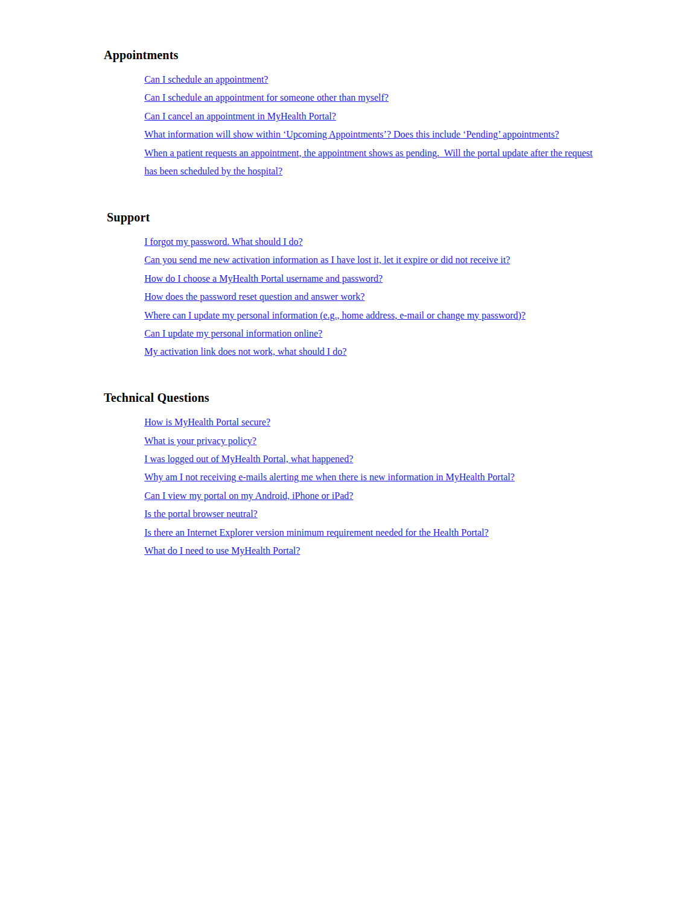Appointments
Can I schedule an appointment?
Can I schedule an appointment for someone other than myself?
Can I cancel an appointment in MyHealth Portal?
What information will show within ‘Upcoming Appointments’? Does this include ‘Pending’ appointments?
When a patient requests an appointment, the appointment shows as pending. Will the portal update after the request has been scheduled by the hospital?
Support
I forgot my password. What should I do?
Can you send me new activation information as I have lost it, let it expire or did not receive it?
How do I choose a MyHealth Portal username and password?
How does the password reset question and answer work?
Where can I update my personal information (e.g., home address, e-mail or change my password)?
Can I update my personal information online?
My activation link does not work, what should I do?
Technical Questions
How is MyHealth Portal secure?
What is your privacy policy?
I was logged out of MyHealth Portal, what happened?
Why am I not receiving e-mails alerting me when there is new information in MyHealth Portal?
Can I view my portal on my Android, iPhone or iPad?
Is the portal browser neutral?
Is there an Internet Explorer version minimum requirement needed for the Health Portal?
What do I need to use MyHealth Portal?